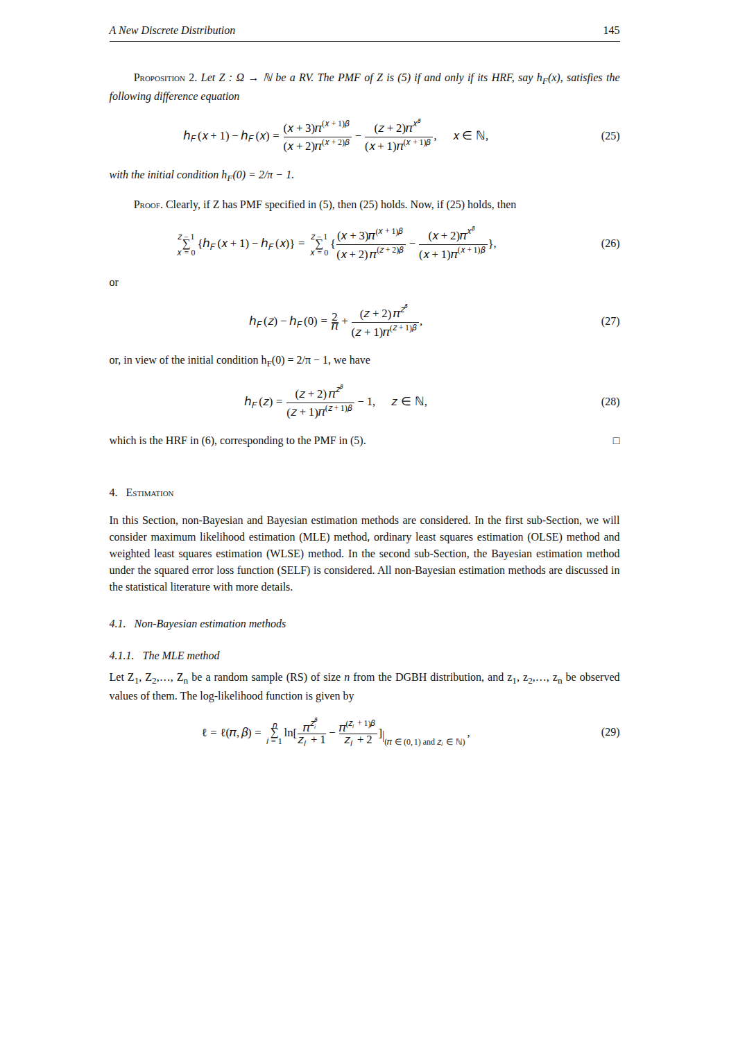A New Discrete Distribution 145
Proposition 2. Let Z : Ω → ℕ be a RV. The PMF of Z is (5) if and only if its HRF, say hF(x), satisfies the following difference equation
hF (x+1) − hF (x) = (x+3)π(x+1)β (x+2)π(x+2)β − (z+2)πxβ (x+1)π(x+1)β , x∈ℕ ,
(25)
with the initial condition hF(0) = 2/π − 1.
Proof. Clearly, if Z has PMF specified in (5), then (25) holds. Now, if (25) holds, then
∑ x=0 z−1 { hF(x+1) − hF(x) } = ∑ x=0 z−1 { (x+3)π(x+1)β (x+2)π(z+2)β − (x+2)πxβ (x+1)π(x+1)β } ,
(26)
or
hF(z) − hF(0) = 2π + (z+2)πzβ (z+1)π(z+1)β ,
(27)
or, in view of the initial condition hF(0) = 2/π − 1, we have
hF(z) = (z+2)πzβ (z+1)π(z+1)β − 1 , z∈ℕ ,
(28)
which is the HRF in (6), corresponding to the PMF in (5). □
4. Estimation
In this Section, non-Bayesian and Bayesian estimation methods are considered. In the first sub-Section, we will consider maximum likelihood estimation (MLE) method, ordinary least squares estimation (OLSE) method and weighted least squares estimation (WLSE) method. In the second sub-Section, the Bayesian estimation method under the squared error loss function (SELF) is considered. All non-Bayesian estimation methods are discussed in the statistical literature with more details.
4.1. Non-Bayesian estimation methods
4.1.1. The MLE method
Let Z1, Z2,…, Zn be a random sample (RS) of size n from the DGBH distribution, and z1, z2,…, zn be observed values of them. The log-likelihood function is given by
ℓ = ℓ(π,β) = ∑ i=1 n ln [ πziβ zi+1 − π(zi+1)β zi+2 ] | (π∈(0,1) and zi∈ℕ) ,
(29)